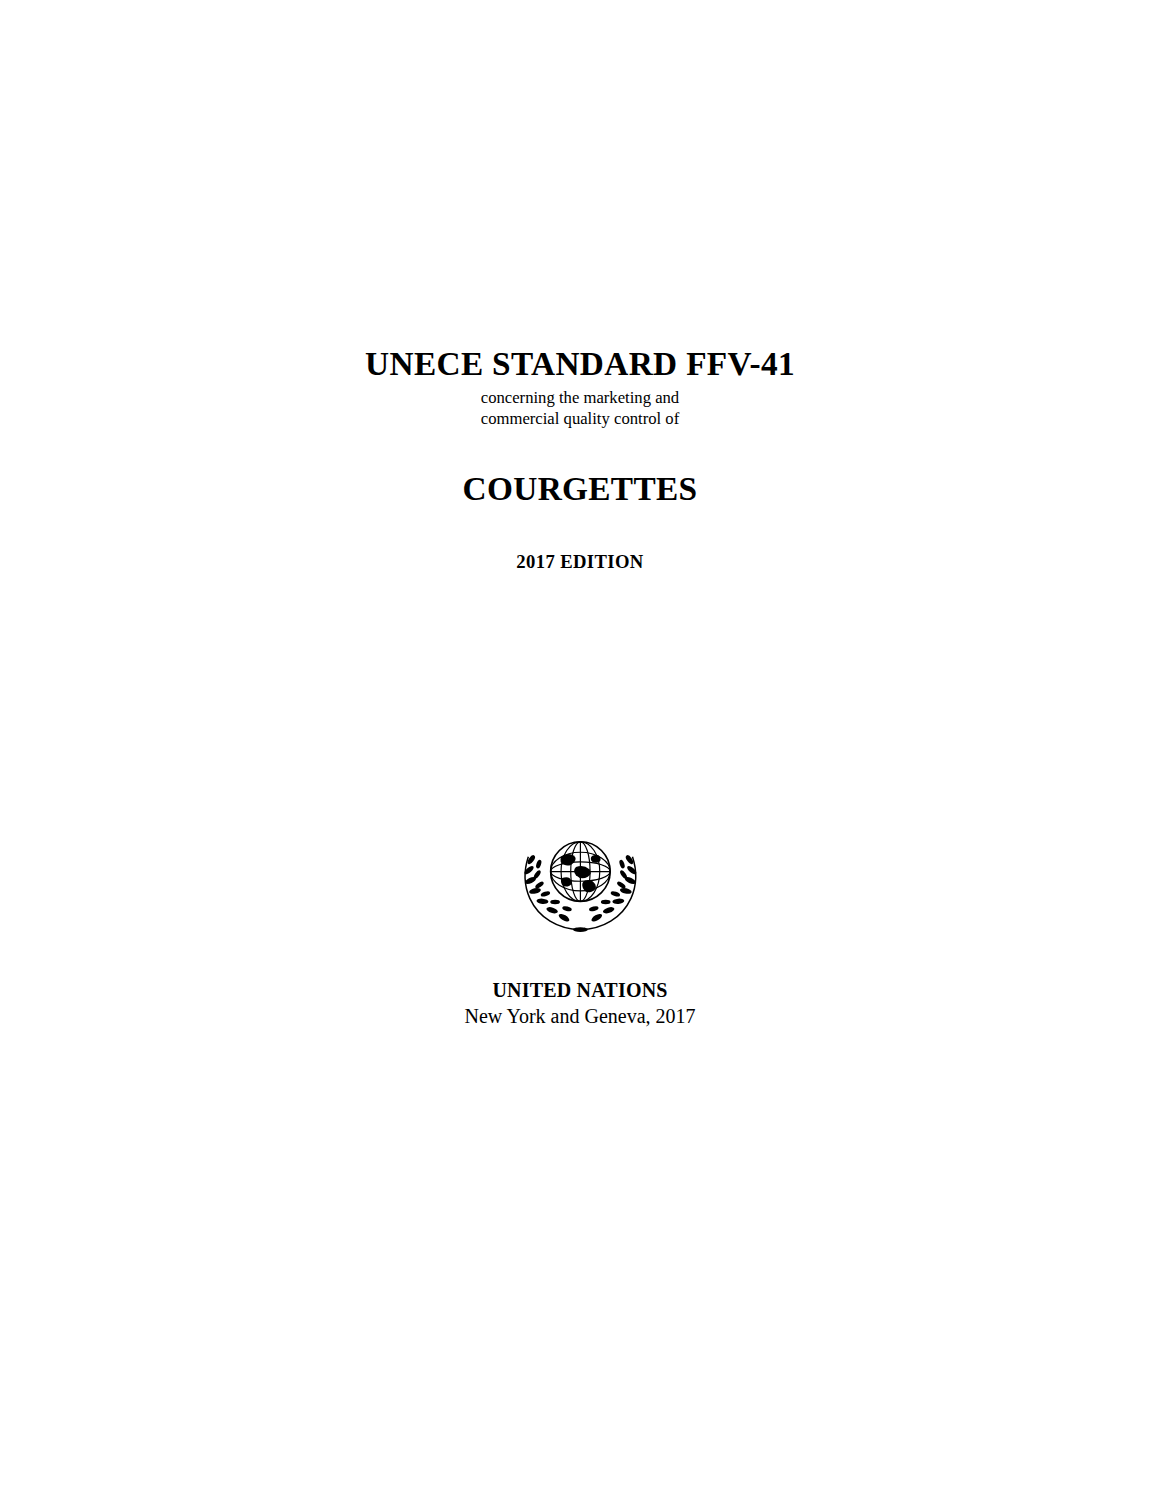UNECE STANDARD FFV-41
concerning the marketing and
commercial quality control of
COURGETTES
2017 EDITION
UNITED NATIONS
New York and Geneva, 2017